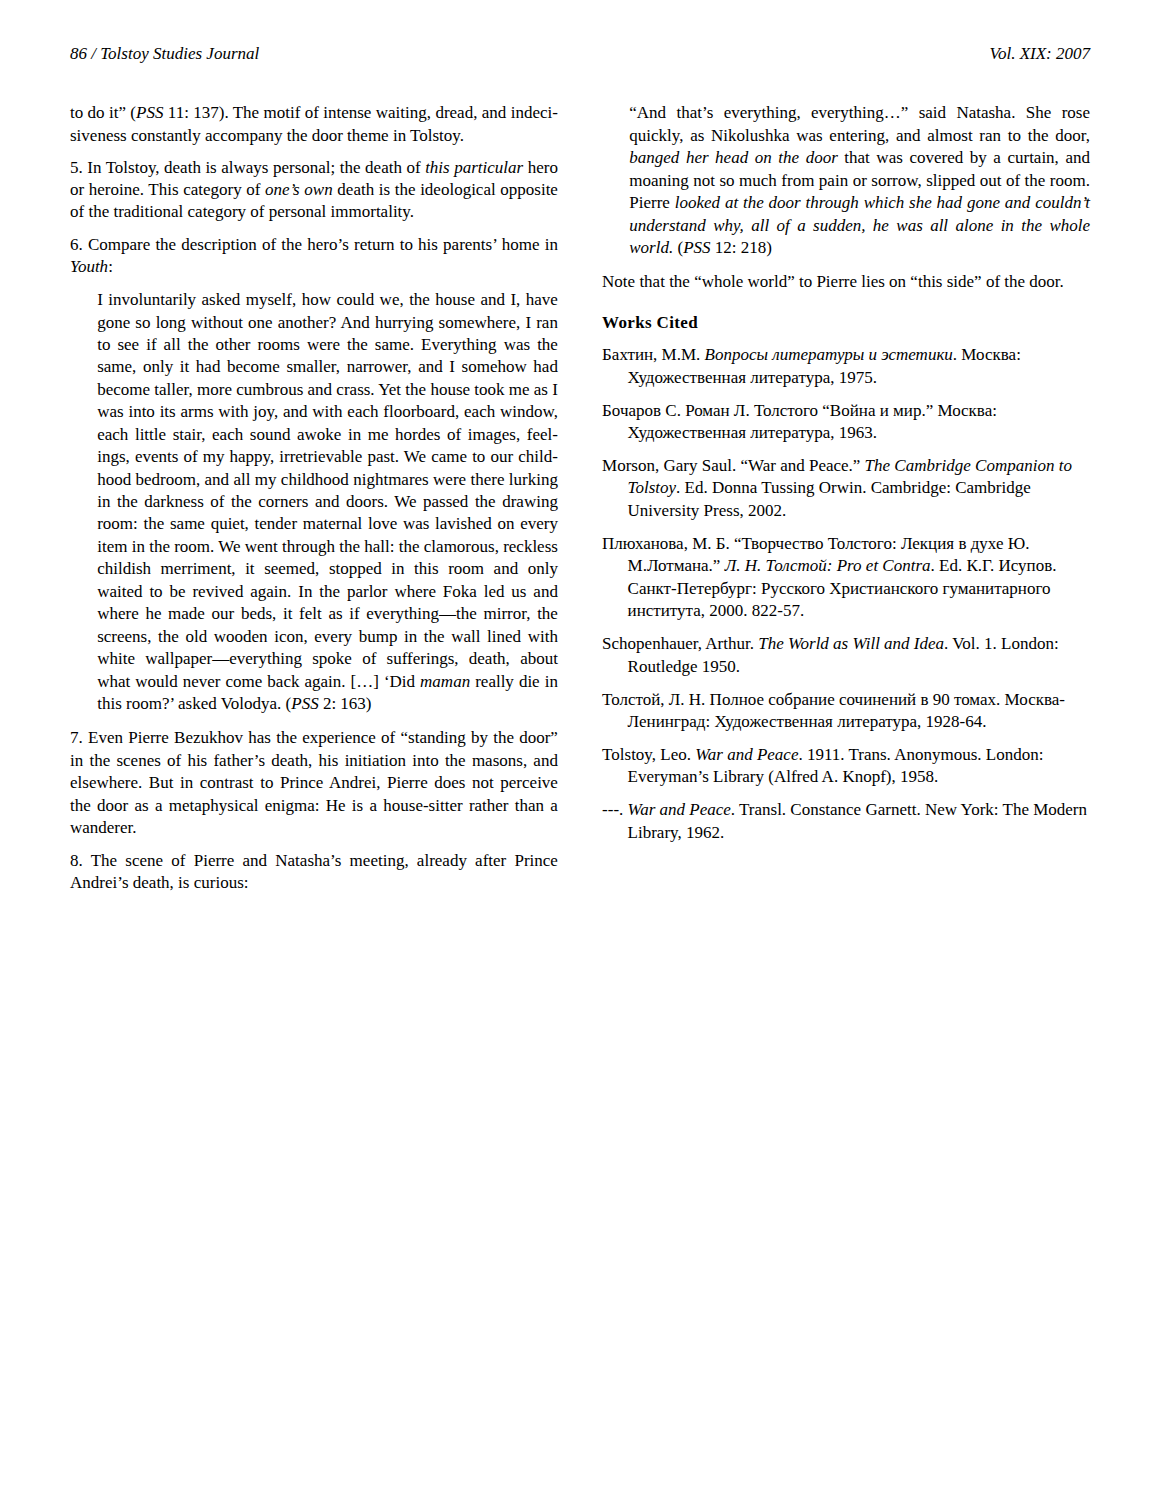86 / Tolstoy Studies Journal Vol. XIX: 2007
to do it” (PSS 11: 137). The motif of intense waiting, dread, and indecisiveness constantly accompany the door theme in Tolstoy.
5. In Tolstoy, death is always personal; the death of this particular hero or heroine. This category of one’s own death is the ideological opposite of the traditional category of personal immortality.
6. Compare the description of the hero’s return to his parents’ home in Youth:
I involuntarily asked myself, how could we, the house and I, have gone so long without one another? And hurrying somewhere, I ran to see if all the other rooms were the same. Everything was the same, only it had become smaller, narrower, and I somehow had become taller, more cumbrous and crass. Yet the house took me as I was into its arms with joy, and with each floorboard, each window, each little stair, each sound awoke in me hordes of images, feelings, events of my happy, irretrievable past. We came to our childhood bedroom, and all my childhood nightmares were there lurking in the darkness of the corners and doors. We passed the drawing room: the same quiet, tender maternal love was lavished on every item in the room. We went through the hall: the clamorous, reckless childish merriment, it seemed, stopped in this room and only waited to be revived again. In the parlor where Foka led us and where he made our beds, it felt as if everything—the mirror, the screens, the old wooden icon, every bump in the wall lined with white wallpaper—everything spoke of sufferings, death, about what would never come back again. […] ‘Did maman really die in this room?’ asked Volodya. (PSS 2: 163)
7. Even Pierre Bezukhov has the experience of “standing by the door” in the scenes of his father’s death, his initiation into the masons, and elsewhere. But in contrast to Prince Andrei, Pierre does not perceive the door as a metaphysical enigma: He is a house-sitter rather than a wanderer.
8. The scene of Pierre and Natasha’s meeting, already after Prince Andrei’s death, is curious:
“And that’s everything, everything…” said Natasha. She rose quickly, as Nikolushka was entering, and almost ran to the door, banged her head on the door that was covered by a curtain, and moaning not so much from pain or sorrow, slipped out of the room. Pierre looked at the door through which she had gone and couldn’t understand why, all of a sudden, he was all alone in the whole world. (PSS 12: 218)
Note that the “whole world” to Pierre lies on “this side” of the door.
Works Cited
Бахтин, М.М. Вопросы литературы и эстетики. Москва: Художественная литература, 1975.
Бочаров С. Роман Л. Толстого “Война и мир.” Москва: Художественная литература, 1963.
Morson, Gary Saul. “War and Peace.” The Cambridge Companion to Tolstoy. Ed. Donna Tussing Orwin. Cambridge: Cambridge University Press, 2002.
Плюханова, М. Б. “Творчество Толстого: Лекция в духе Ю. М.Лотмана.” Л. Н. Толстой: Pro et Contra. Ed. К.Г. Исупов. Санкт-Петербург: Русского Христианского гуманитарного института, 2000. 822-57.
Schopenhauer, Arthur. The World as Will and Idea. Vol. 1. London: Routledge 1950.
Толстой, Л. Н. Полное собрание сочинений в 90 томах. Москва-Ленинград: Художественная литература, 1928-64.
Tolstoy, Leo. War and Peace. 1911. Trans. Anonymous. London: Everyman’s Library (Alfred A. Knopf), 1958.
---. War and Peace. Transl. Constance Garnett. New York: The Modern Library, 1962.